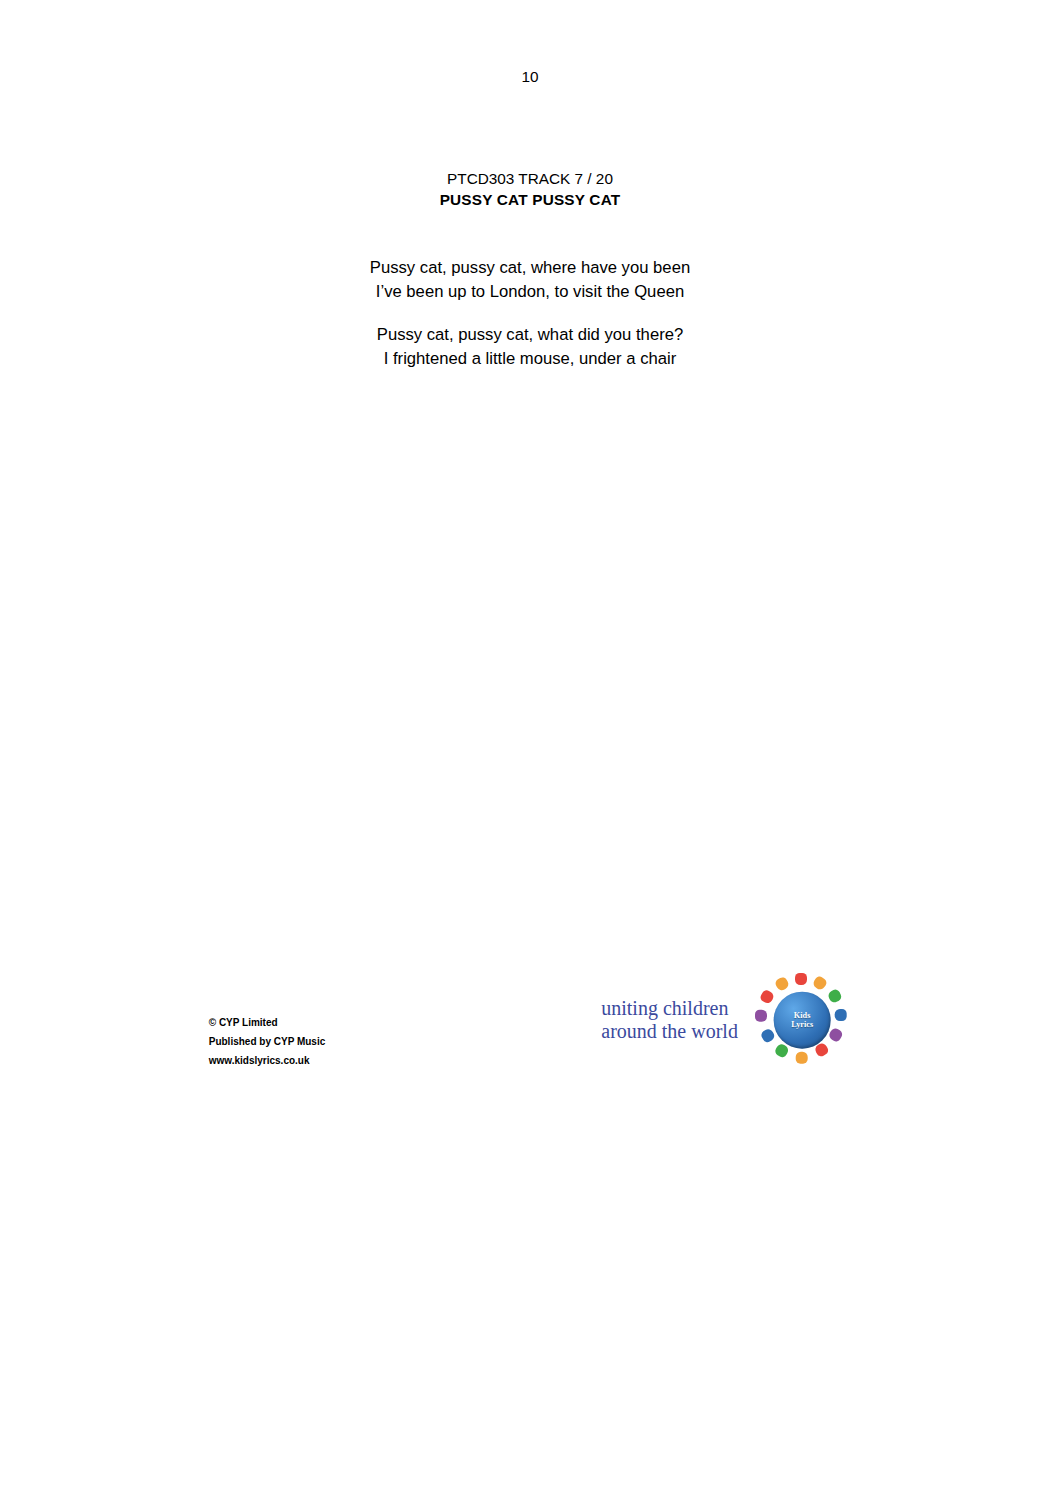10
PTCD303 TRACK 7 / 20
PUSSY CAT PUSSY CAT
Pussy cat, pussy cat, where have you been
I’ve been up to London, to visit the Queen
Pussy cat, pussy cat, what did you there?
I frightened a little mouse, under a chair
© CYP Limited
Published by CYP Music
www.kidslyrics.co.uk
uniting children
around the world
Kids
Lyrics